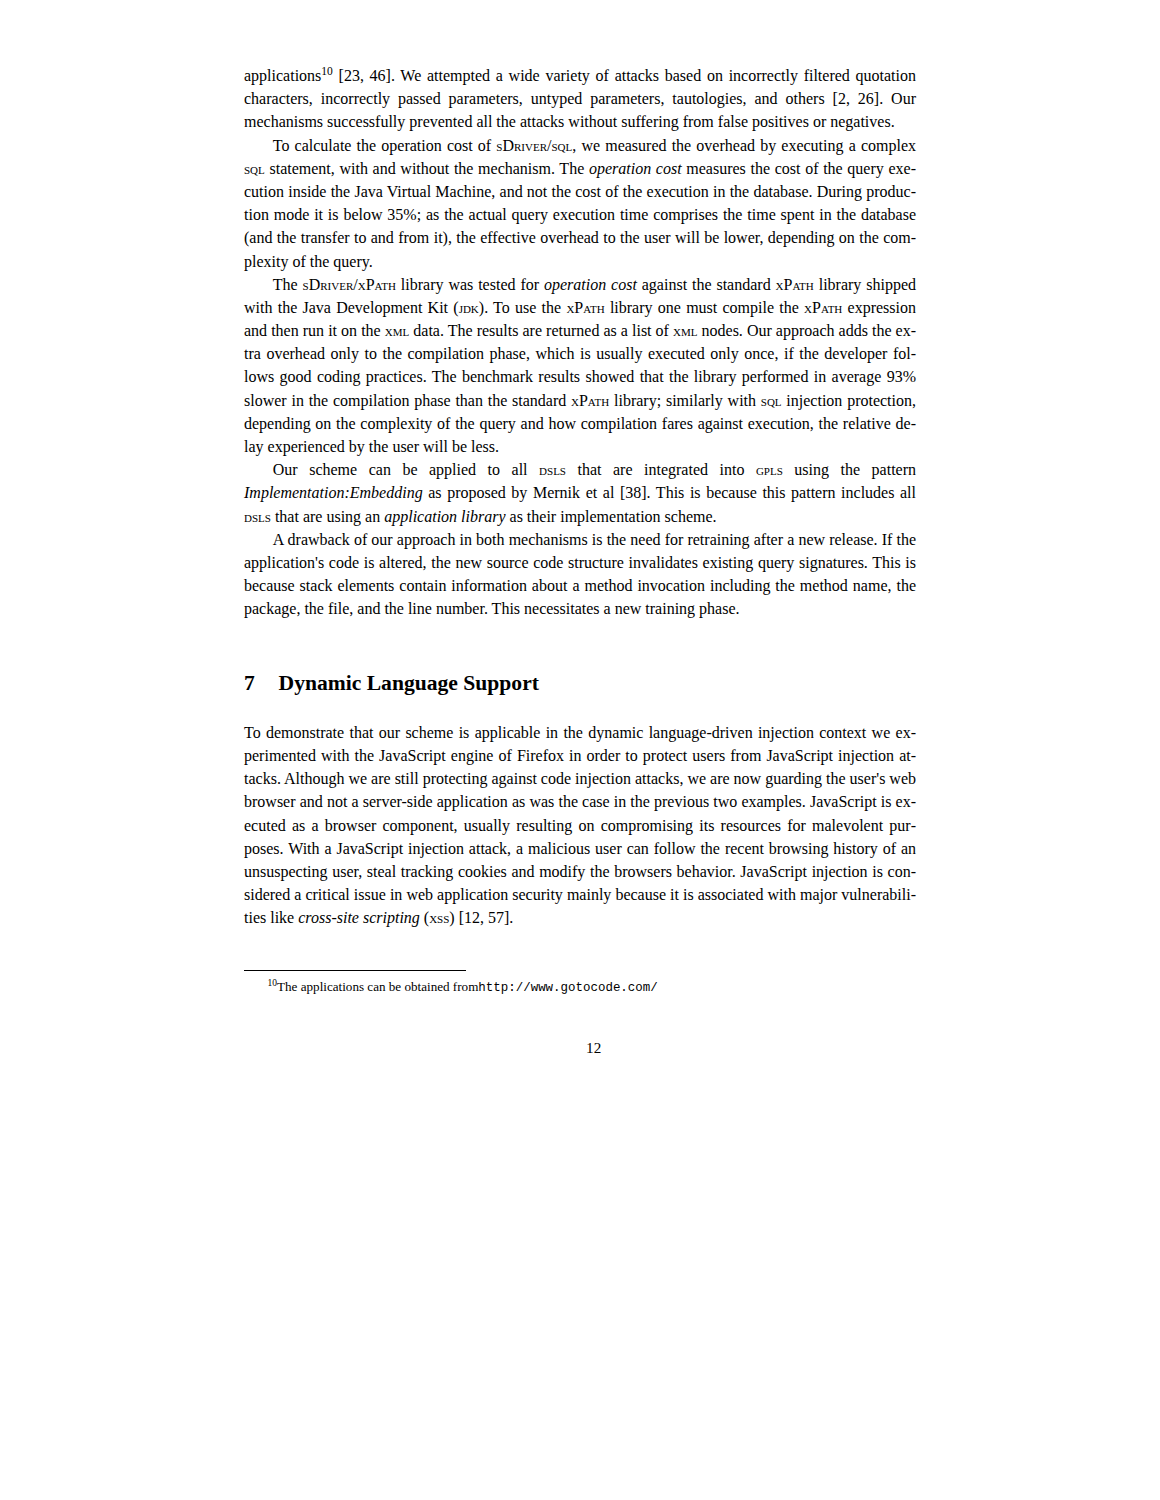applications10 [23, 46]. We attempted a wide variety of attacks based on incorrectly filtered quotation characters, incorrectly passed parameters, untyped parameters, tautologies, and others [2, 26]. Our mechanisms successfully prevented all the attacks without suffering from false positives or negatives.
To calculate the operation cost of sDriver/sql, we measured the overhead by executing a complex sql statement, with and without the mechanism. The operation cost measures the cost of the query execution inside the Java Virtual Machine, and not the cost of the execution in the database. During production mode it is below 35%; as the actual query execution time comprises the time spent in the database (and the transfer to and from it), the effective overhead to the user will be lower, depending on the complexity of the query.
The sDriver/xPath library was tested for operation cost against the standard xPath library shipped with the Java Development Kit (jdk). To use the xPath library one must compile the xPath expression and then run it on the xml data. The results are returned as a list of xml nodes. Our approach adds the extra overhead only to the compilation phase, which is usually executed only once, if the developer follows good coding practices. The benchmark results showed that the library performed in average 93% slower in the compilation phase than the standard xPath library; similarly with sql injection protection, depending on the complexity of the query and how compilation fares against execution, the relative delay experienced by the user will be less.
Our scheme can be applied to all dsls that are integrated into gpls using the pattern Implementation:Embedding as proposed by Mernik et al [38]. This is because this pattern includes all dsls that are using an application library as their implementation scheme.
A drawback of our approach in both mechanisms is the need for retraining after a new release. If the application's code is altered, the new source code structure invalidates existing query signatures. This is because stack elements contain information about a method invocation including the method name, the package, the file, and the line number. This necessitates a new training phase.
7 Dynamic Language Support
To demonstrate that our scheme is applicable in the dynamic language-driven injection context we experimented with the JavaScript engine of Firefox in order to protect users from JavaScript injection attacks. Although we are still protecting against code injection attacks, we are now guarding the user's web browser and not a server-side application as was the case in the previous two examples. JavaScript is executed as a browser component, usually resulting on compromising its resources for malevolent purposes. With a JavaScript injection attack, a malicious user can follow the recent browsing history of an unsuspecting user, steal tracking cookies and modify the browsers behavior. JavaScript injection is considered a critical issue in web application security mainly because it is associated with major vulnerabilities like cross-site scripting (xss) [12, 57].
10The applications can be obtained fromhttp://www.gotocode.com/
12